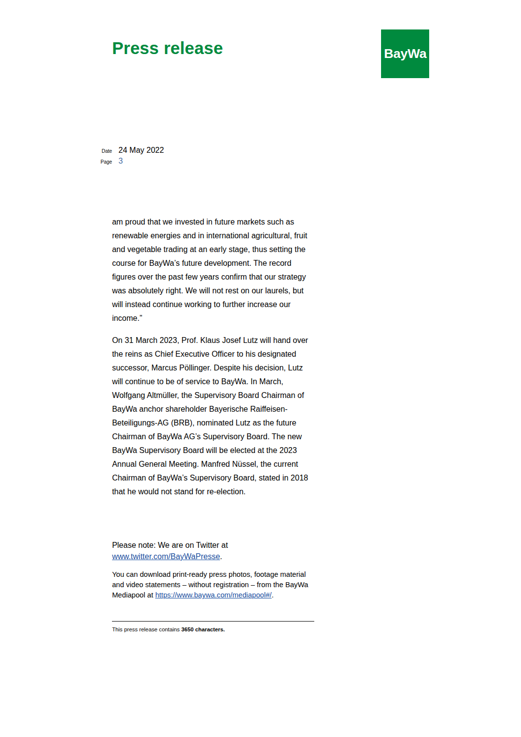Press release
BayWa
| Date | 24 May 2022 |
| Page | 3 |
am proud that we invested in future markets such as renewable energies and in international agricultural, fruit and vegetable trading at an early stage, thus setting the course for BayWa’s future development. The record figures over the past few years confirm that our strategy was absolutely right. We will not rest on our laurels, but will instead continue working to further increase our income.”
On 31 March 2023, Prof. Klaus Josef Lutz will hand over the reins as Chief Executive Officer to his designated successor, Marcus Pöllinger. Despite his decision, Lutz will continue to be of service to BayWa. In March, Wolfgang Altmüller, the Supervisory Board Chairman of BayWa anchor shareholder Bayerische Raiffeisen-Beteiligungs-AG (BRB), nominated Lutz as the future Chairman of BayWa AG’s Supervisory Board. The new BayWa Supervisory Board will be elected at the 2023 Annual General Meeting. Manfred Nüssel, the current Chairman of BayWa’s Supervisory Board, stated in 2018 that he would not stand for re-election.
Please note: We are on Twitter at
www.twitter.com/BayWaPresse.
You can download print-ready press photos, footage material and video statements – without registration – from the BayWa Mediapool at https://www.baywa.com/mediapool#/.
This press release contains 3650 characters.